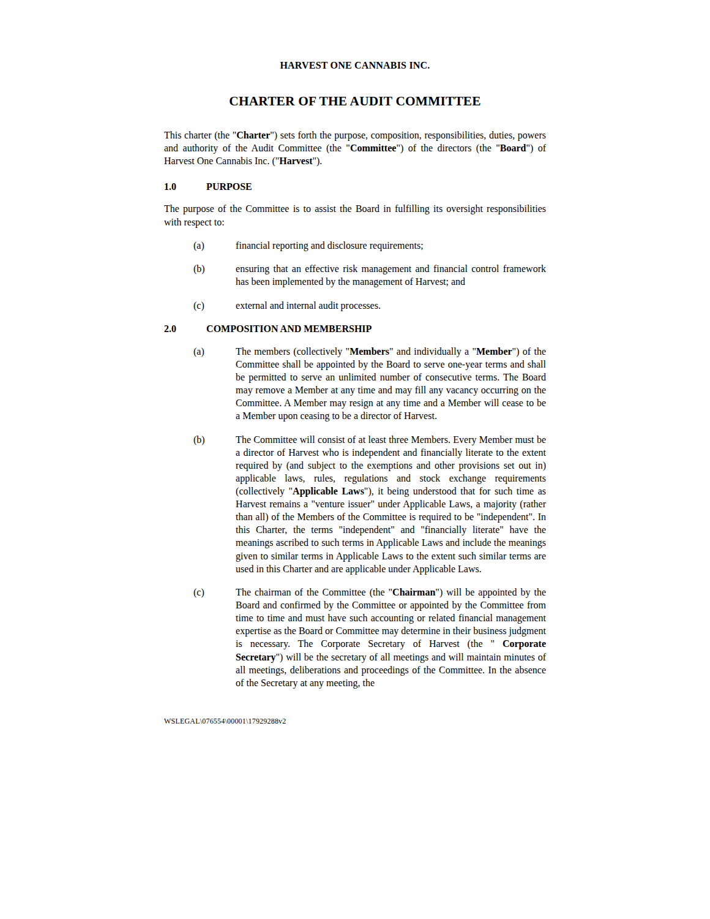HARVEST ONE CANNABIS INC.
CHARTER OF THE AUDIT COMMITTEE
This charter (the "Charter") sets forth the purpose, composition, responsibilities, duties, powers and authority of the Audit Committee (the "Committee") of the directors (the "Board") of Harvest One Cannabis Inc. ("Harvest").
1.0 Purpose
The purpose of the Committee is to assist the Board in fulfilling its oversight responsibilities with respect to:
(a) financial reporting and disclosure requirements;
(b) ensuring that an effective risk management and financial control framework has been implemented by the management of Harvest; and
(c) external and internal audit processes.
2.0 Composition and Membership
(a) The members (collectively "Members" and individually a "Member") of the Committee shall be appointed by the Board to serve one-year terms and shall be permitted to serve an unlimited number of consecutive terms. The Board may remove a Member at any time and may fill any vacancy occurring on the Committee. A Member may resign at any time and a Member will cease to be a Member upon ceasing to be a director of Harvest.
(b) The Committee will consist of at least three Members. Every Member must be a director of Harvest who is independent and financially literate to the extent required by (and subject to the exemptions and other provisions set out in) applicable laws, rules, regulations and stock exchange requirements (collectively "Applicable Laws"), it being understood that for such time as Harvest remains a "venture issuer" under Applicable Laws, a majority (rather than all) of the Members of the Committee is required to be "independent". In this Charter, the terms "independent" and "financially literate" have the meanings ascribed to such terms in Applicable Laws and include the meanings given to similar terms in Applicable Laws to the extent such similar terms are used in this Charter and are applicable under Applicable Laws.
(c) The chairman of the Committee (the "Chairman") will be appointed by the Board and confirmed by the Committee or appointed by the Committee from time to time and must have such accounting or related financial management expertise as the Board or Committee may determine in their business judgment is necessary. The Corporate Secretary of Harvest (the " Corporate Secretary") will be the secretary of all meetings and will maintain minutes of all meetings, deliberations and proceedings of the Committee. In the absence of the Secretary at any meeting, the
WSLEGAL\076554\00001\17929288v2